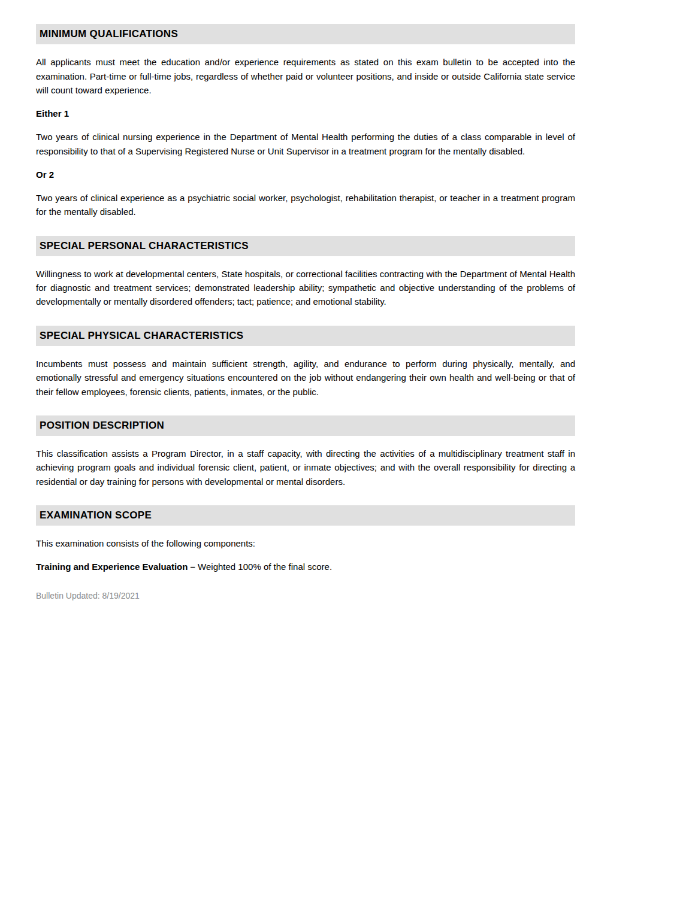MINIMUM QUALIFICATIONS
All applicants must meet the education and/or experience requirements as stated on this exam bulletin to be accepted into the examination. Part-time or full-time jobs, regardless of whether paid or volunteer positions, and inside or outside California state service will count toward experience.
Either 1
Two years of clinical nursing experience in the Department of Mental Health performing the duties of a class comparable in level of responsibility to that of a Supervising Registered Nurse or Unit Supervisor in a treatment program for the mentally disabled.
Or 2
Two years of clinical experience as a psychiatric social worker, psychologist, rehabilitation therapist, or teacher in a treatment program for the mentally disabled.
SPECIAL PERSONAL CHARACTERISTICS
Willingness to work at developmental centers, State hospitals, or correctional facilities contracting with the Department of Mental Health for diagnostic and treatment services; demonstrated leadership ability; sympathetic and objective understanding of the problems of developmentally or mentally disordered offenders; tact; patience; and emotional stability.
SPECIAL PHYSICAL CHARACTERISTICS
Incumbents must possess and maintain sufficient strength, agility, and endurance to perform during physically, mentally, and emotionally stressful and emergency situations encountered on the job without endangering their own health and well-being or that of their fellow employees, forensic clients, patients, inmates, or the public.
POSITION DESCRIPTION
This classification assists a Program Director, in a staff capacity, with directing the activities of a multidisciplinary treatment staff in achieving program goals and individual forensic client, patient, or inmate objectives; and with the overall responsibility for directing a residential or day training for persons with developmental or mental disorders.
EXAMINATION SCOPE
This examination consists of the following components:
Training and Experience Evaluation – Weighted 100% of the final score.
Bulletin Updated: 8/19/2021